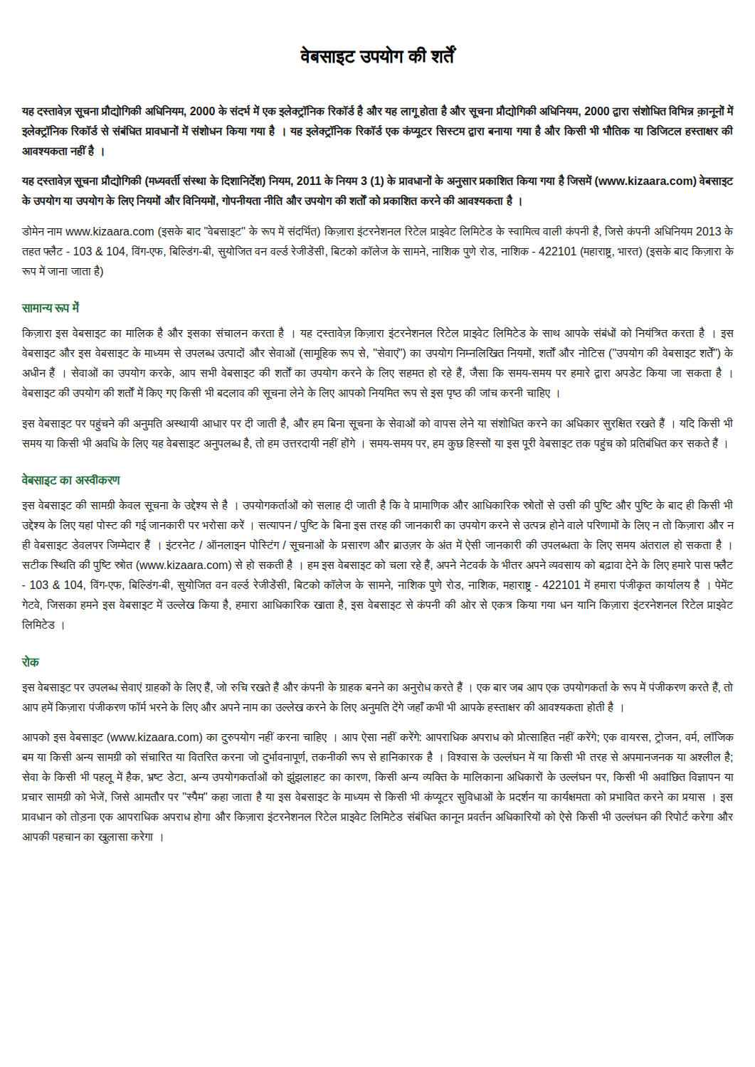वेबसाइट उपयोग की शर्तें
यह दस्तावेज़ सूचना प्रौद्योगिकी अधिनियम, 2000 के संदर्भ में एक इलेक्ट्रॉनिक रिकॉर्ड है और यह लागू होता है और सूचना प्रौद्योगिकी अधिनियम, 2000 द्वारा संशोधित विभिन्न क़ानूनों में इलेक्ट्रॉनिक रिकॉर्ड से संबंधित प्रावधानों में संशोधन किया गया है । यह इलेक्ट्रॉनिक रिकॉर्ड एक कंप्यूटर सिस्टम द्वारा बनाया गया है और किसी भी भौतिक या डिजिटल हस्ताक्षर की आवश्यकता नहीं है ।
यह दस्तावेज़ सूचना प्रौद्योगिकी (मध्यवर्ती संस्था के दिशानिर्देश) नियम, 2011 के नियम 3 (1) के प्रावधानों के अनुसार प्रकाशित किया गया है जिसमें (www.kizaara.com) वेबसाइट के उपयोग या उपयोग के लिए नियमों और विनियमों, गोपनीयता नीति और उपयोग की शर्तों को प्रकाशित करने की आवश्यकता है ।
डोमेन नाम www.kizaara.com (इसके बाद "वेबसाइट" के रूप में संदर्भित) किज़ारा इंटरनेशनल रिटेल प्राइवेट लिमिटेड के स्वामित्व वाली कंपनी है, जिसे कंपनी अधिनियम 2013 के तहत फ्लैट - 103 & 104, विंग-एफ, बिल्डिंग-बी, सुयोजित वन वर्ल्ड रेजीडेंसी, बिटको कॉलेज के सामने, नाशिक पुणे रोड, नाशिक - 422101 (महाराष्ट्र, भारत) (इसके बाद किज़ारा के रूप में जाना जाता है)
सामान्य रूप में
किज़ारा इस वेबसाइट का मालिक है और इसका संचालन करता है । यह दस्तावेज़ किज़ारा इंटरनेशनल रिटेल प्राइवेट लिमिटेड के साथ आपके संबंधों को नियंत्रित करता है । इस वेबसाइट और इस वेबसाइट के माध्यम से उपलब्ध उत्पादों और सेवाओं (सामूहिक रूप से, "सेवाएं") का उपयोग निम्नलिखित नियमों, शर्तों और नोटिस ("उपयोग की वेबसाइट शर्तें") के अधीन हैं । सेवाओं का उपयोग करके, आप सभी वेबसाइट की शर्तों का उपयोग करने के लिए सहमत हो रहे हैं, जैसा कि समय-समय पर हमारे द्वारा अपडेट किया जा सकता है । वेबसाइट की उपयोग की शर्तों में किए गए किसी भी बदलाव की सूचना लेने के लिए आपको नियमित रूप से इस पृष्ठ की जांच करनी चाहिए ।
इस वेबसाइट पर पहुंचने की अनुमति अस्थायी आधार पर दी जाती है, और हम बिना सूचना के सेवाओं को वापस लेने या संशोधित करने का अधिकार सुरक्षित रखते हैं । यदि किसी भी समय या किसी भी अवधि के लिए यह वेबसाइट अनुपलब्ध है, तो हम उत्तरदायी नहीं होंगे । समय-समय पर, हम कुछ हिस्सों या इस पूरी वेबसाइट तक पहुंच को प्रतिबंधित कर सकते हैं ।
वेबसाइट का अस्वीकरण
इस वेबसाइट की सामग्री केवल सूचना के उद्देश्य से है । उपयोगकर्ताओं को सलाह दी जाती है कि वे प्रामाणिक और आधिकारिक स्रोतों से उसी की पुष्टि और पुष्टि के बाद ही किसी भी उद्देश्य के लिए यहां पोस्ट की गई जानकारी पर भरोसा करें । सत्यापन / पुष्टि के बिना इस तरह की जानकारी का उपयोग करने से उत्पन्न होने वाले परिणामों के लिए न तो किज़ारा और न ही वेबसाइट डेवलपर जिम्मेदार हैं । इंटरनेट / ऑनलाइन पोस्टिंग / सूचनाओं के प्रसारण और ब्राउज़र के अंत में ऐसी जानकारी की उपलब्धता के लिए समय अंतराल हो सकता है । सटीक स्थिति की पुष्टि स्रोत (www.kizaara.com) से हो सकती है । हम इस वेबसाइट को चला रहे हैं, अपने नेटवर्क के भीतर अपने व्यवसाय को बढ़ावा देने के लिए हमारे पास फ्लैट - 103 & 104, विंग-एफ, बिल्डिंग-बी, सुयोजित वन वर्ल्ड रेजीडेंसी, बिटको कॉलेज के सामने, नाशिक पुणे रोड, नाशिक, महाराष्ट्र - 422101 में हमारा पंजीकृत कार्यालय है । पेमेंट गेटवे, जिसका हमने इस वेबसाइट में उल्लेख किया है, हमारा आधिकारिक खाता है, इस वेबसाइट से कंपनी की ओर से एकत्र किया गया धन यानि किज़ारा इंटरनेशनल रिटेल प्राइवेट लिमिटेड ।
रोक
इस वेबसाइट पर उपलब्ध सेवाएं ग्राहकों के लिए हैं, जो रुचि रखते हैं और कंपनी के ग्राहक बनने का अनुरोध करते हैं । एक बार जब आप एक उपयोगकर्ता के रूप में पंजीकरण करते हैं, तो आप हमें किज़ारा पंजीकरण फॉर्म भरने के लिए और अपने नाम का उल्लेख करने के लिए अनुमति देंगे जहाँ कभी भी आपके हस्ताक्षर की आवश्यकता होती है ।
आपको इस वेबसाइट (www.kizaara.com) का दुरुपयोग नहीं करना चाहिए । आप ऐसा नहीं करेंगे: आपराधिक अपराध को प्रोत्साहित नहीं करेंगे; एक वायरस, ट्रोजन, वर्म, लॉजिक बम या किसी अन्य सामग्री को संचारित या वितरित करना जो दुर्भावनापूर्ण, तकनीकी रूप से हानिकारक है । विश्वास के उल्लंघन में या किसी भी तरह से अपमानजनक या अश्लील है; सेवा के किसी भी पहलू में हैक, भ्रष्ट डेटा, अन्य उपयोगकर्ताओं को झुंझलाहट का कारण, किसी अन्य व्यक्ति के मालिकाना अधिकारों के उल्लंघन पर, किसी भी अवांछित विज्ञापन या प्रचार सामग्री को भेजें, जिसे आमतौर पर "स्पैम" कहा जाता है या इस वेबसाइट के माध्यम से किसी भी कंप्यूटर सुविधाओं के प्रदर्शन या कार्यक्षमता को प्रभावित करने का प्रयास । इस प्रावधान को तोड़ना एक आपराधिक अपराध होगा और किज़ारा इंटरनेशनल रिटेल प्राइवेट लिमिटेड संबंधित कानून प्रवर्तन अधिकारियों को ऐसे किसी भी उल्लंघन की रिपोर्ट करेगा और आपकी पहचान का खुलासा करेगा ।